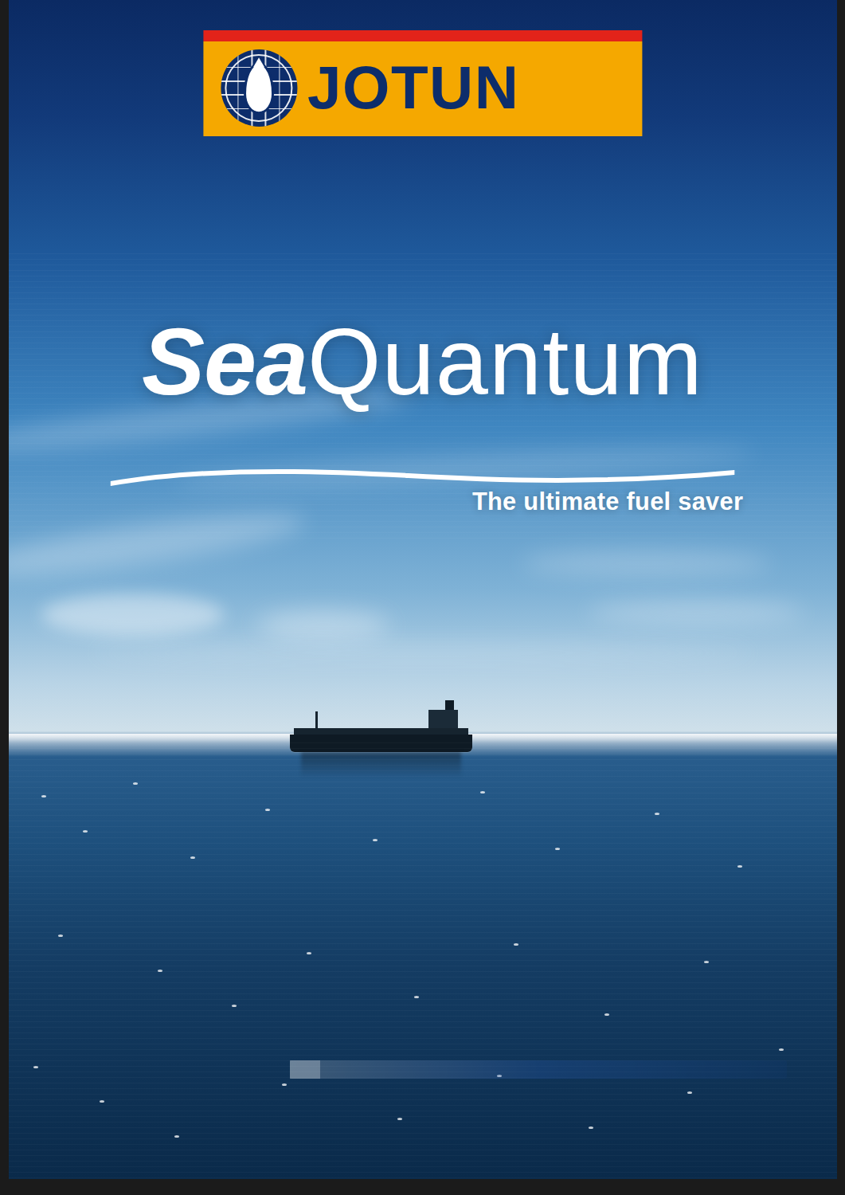JOTUN
Sea Quantum
The ultimate fuel saver